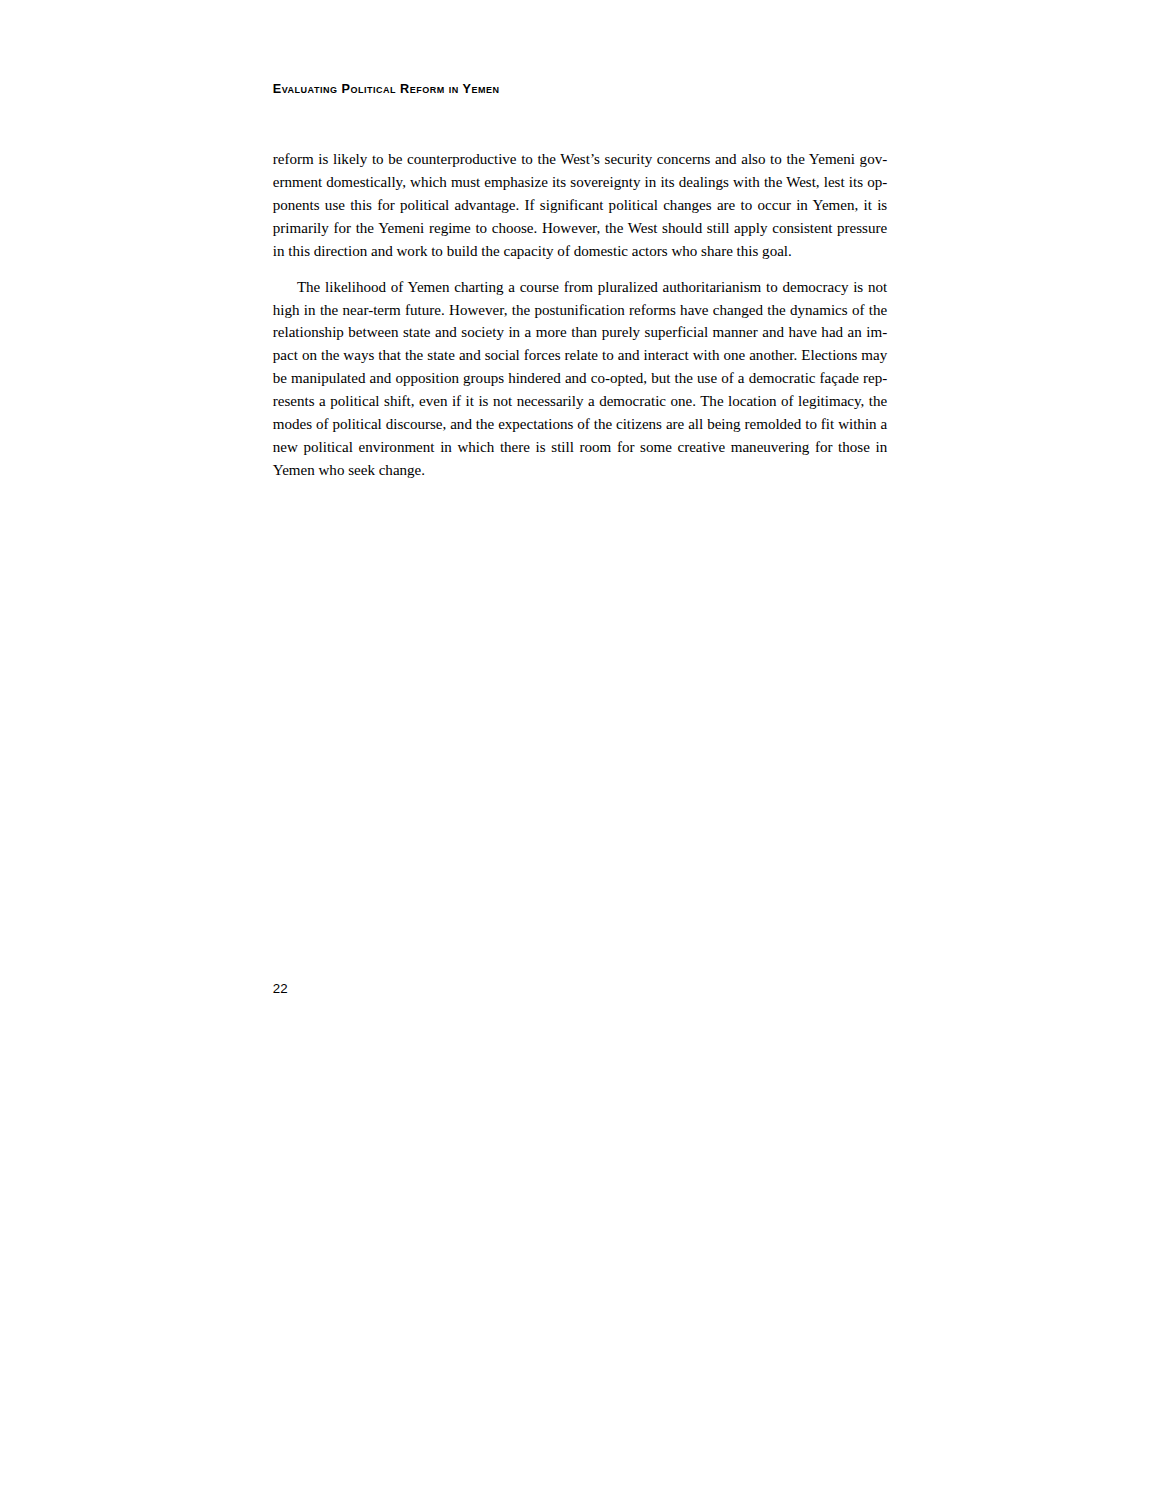Evaluating Political Reform in Yemen
reform is likely to be counterproductive to the West’s security concerns and also to the Yemeni government domestically, which must emphasize its sovereignty in its dealings with the West, lest its opponents use this for political advantage. If significant political changes are to occur in Yemen, it is primarily for the Yemeni regime to choose. However, the West should still apply consistent pressure in this direction and work to build the capacity of domestic actors who share this goal.
The likelihood of Yemen charting a course from pluralized authoritarianism to democracy is not high in the near-term future. However, the postunification reforms have changed the dynamics of the relationship between state and society in a more than purely superficial manner and have had an impact on the ways that the state and social forces relate to and interact with one another. Elections may be manipulated and opposition groups hindered and co-opted, but the use of a democratic façade represents a political shift, even if it is not necessarily a democratic one. The location of legitimacy, the modes of political discourse, and the expectations of the citizens are all being remolded to fit within a new political environment in which there is still room for some creative maneuvering for those in Yemen who seek change.
22